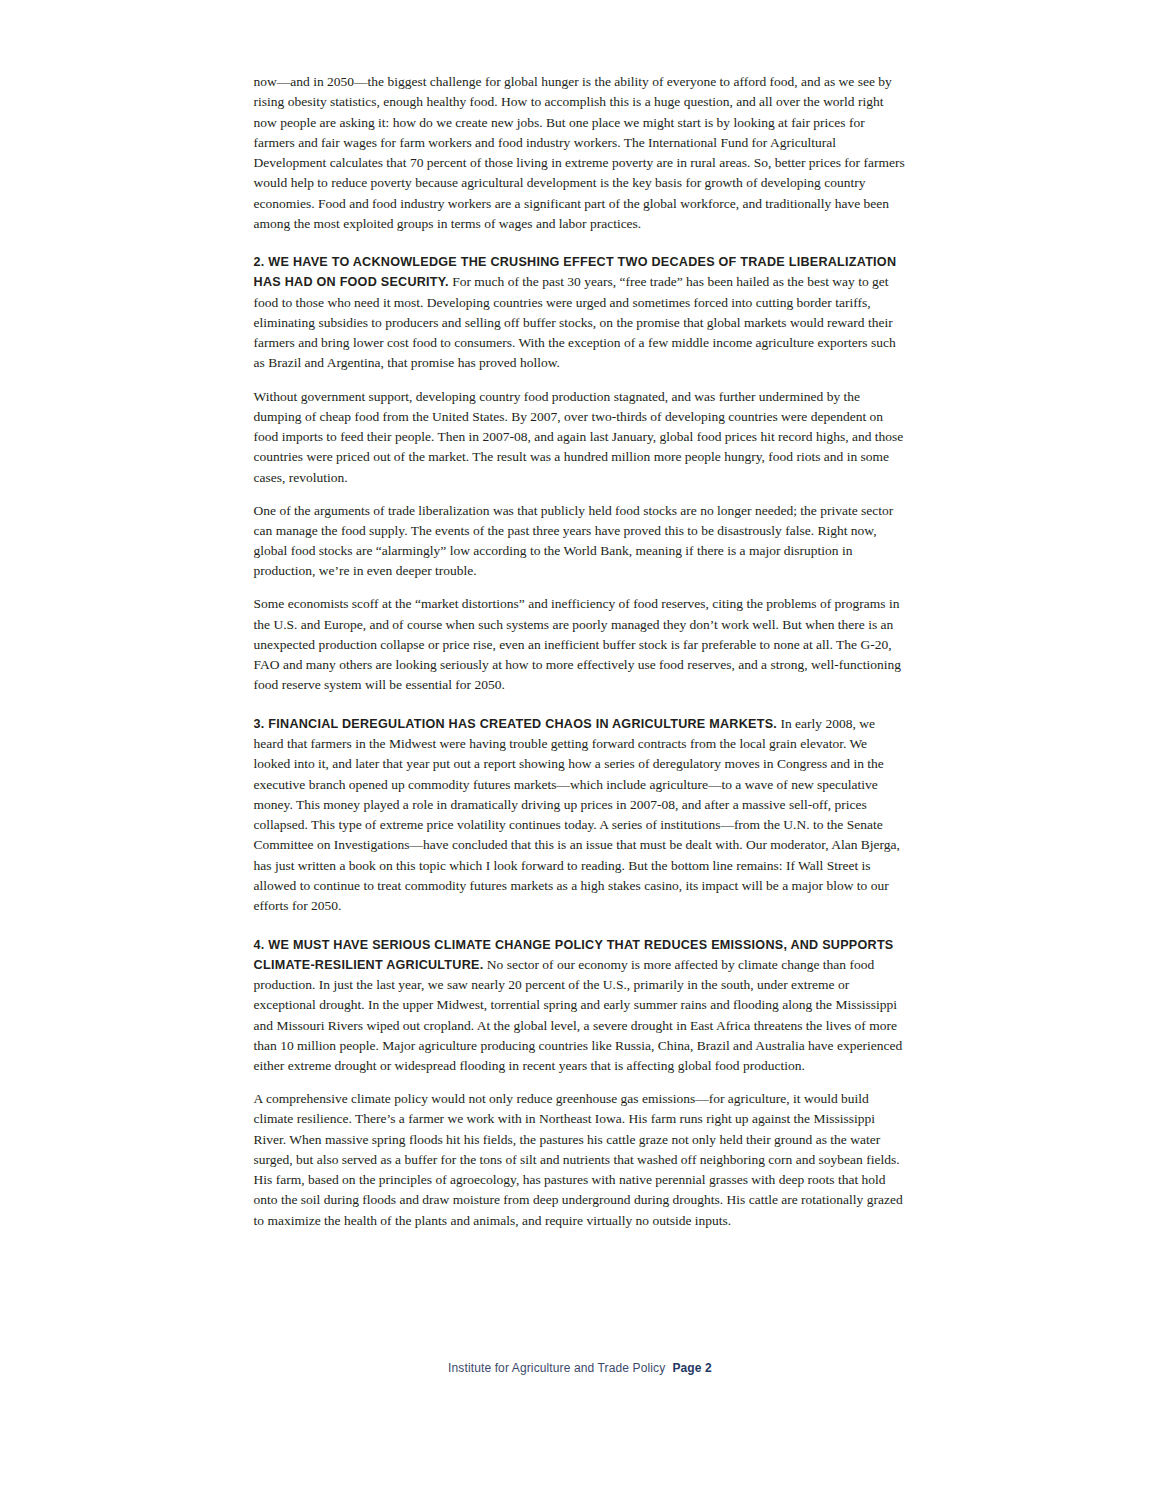now—and in 2050—the biggest challenge for global hunger is the ability of everyone to afford food, and as we see by rising obesity statistics, enough healthy food. How to accomplish this is a huge question, and all over the world right now people are asking it: how do we create new jobs. But one place we might start is by looking at fair prices for farmers and fair wages for farm workers and food industry workers. The International Fund for Agricultural Development calculates that 70 percent of those living in extreme poverty are in rural areas. So, better prices for farmers would help to reduce poverty because agricultural development is the key basis for growth of developing country economies. Food and food industry workers are a significant part of the global workforce, and traditionally have been among the most exploited groups in terms of wages and labor practices.
2. We have to acknowledge the crushing effect two decades of trade liberalization has had on food security. For much of the past 30 years, “free trade” has been hailed as the best way to get food to those who need it most. Developing countries were urged and sometimes forced into cutting border tariffs, eliminating subsidies to producers and selling off buffer stocks, on the promise that global markets would reward their farmers and bring lower cost food to consumers. With the exception of a few middle income agriculture exporters such as Brazil and Argentina, that promise has proved hollow.
Without government support, developing country food production stagnated, and was further undermined by the dumping of cheap food from the United States. By 2007, over two-thirds of developing countries were dependent on food imports to feed their people. Then in 2007-08, and again last January, global food prices hit record highs, and those countries were priced out of the market. The result was a hundred million more people hungry, food riots and in some cases, revolution.
One of the arguments of trade liberalization was that publicly held food stocks are no longer needed; the private sector can manage the food supply. The events of the past three years have proved this to be disastrously false. Right now, global food stocks are “alarmingly” low according to the World Bank, meaning if there is a major disruption in production, we’re in even deeper trouble.
Some economists scoff at the “market distortions” and inefficiency of food reserves, citing the problems of programs in the U.S. and Europe, and of course when such systems are poorly managed they don’t work well. But when there is an unexpected production collapse or price rise, even an inefficient buffer stock is far preferable to none at all. The G-20, FAO and many others are looking seriously at how to more effectively use food reserves, and a strong, well-functioning food reserve system will be essential for 2050.
3. Financial deregulation has created chaos in agriculture markets. In early 2008, we heard that farmers in the Midwest were having trouble getting forward contracts from the local grain elevator. We looked into it, and later that year put out a report showing how a series of deregulatory moves in Congress and in the executive branch opened up commodity futures markets—which include agriculture—to a wave of new speculative money. This money played a role in dramatically driving up prices in 2007-08, and after a massive sell-off, prices collapsed. This type of extreme price volatility continues today. A series of institutions—from the U.N. to the Senate Committee on Investigations—have concluded that this is an issue that must be dealt with. Our moderator, Alan Bjerga, has just written a book on this topic which I look forward to reading. But the bottom line remains: If Wall Street is allowed to continue to treat commodity futures markets as a high stakes casino, its impact will be a major blow to our efforts for 2050.
4. We must have serious climate change policy that reduces emissions, and supports climate-resilient agriculture. No sector of our economy is more affected by climate change than food production. In just the last year, we saw nearly 20 percent of the U.S., primarily in the south, under extreme or exceptional drought. In the upper Midwest, torrential spring and early summer rains and flooding along the Mississippi and Missouri Rivers wiped out cropland. At the global level, a severe drought in East Africa threatens the lives of more than 10 million people. Major agriculture producing countries like Russia, China, Brazil and Australia have experienced either extreme drought or widespread flooding in recent years that is affecting global food production.
A comprehensive climate policy would not only reduce greenhouse gas emissions—for agriculture, it would build climate resilience. There’s a farmer we work with in Northeast Iowa. His farm runs right up against the Mississippi River. When massive spring floods hit his fields, the pastures his cattle graze not only held their ground as the water surged, but also served as a buffer for the tons of silt and nutrients that washed off neighboring corn and soybean fields. His farm, based on the principles of agroecology, has pastures with native perennial grasses with deep roots that hold onto the soil during floods and draw moisture from deep underground during droughts. His cattle are rotationally grazed to maximize the health of the plants and animals, and require virtually no outside inputs.
Institute for Agriculture and Trade Policy Page 2